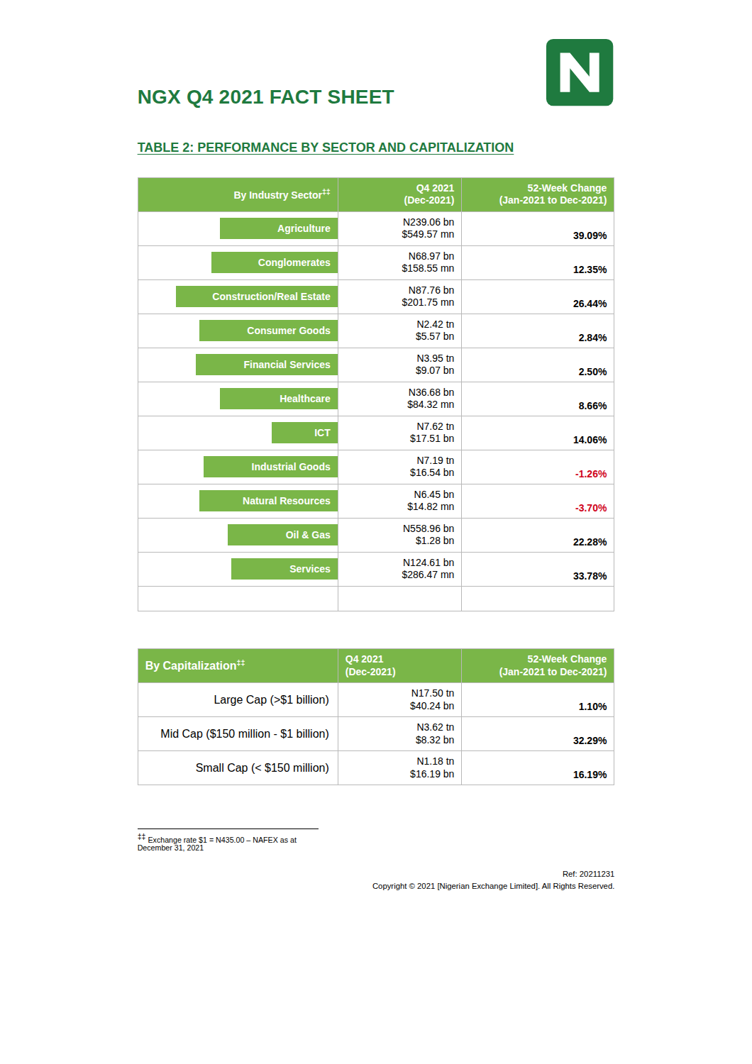NGX Q4 2021 FACT SHEET
TABLE 2: PERFORMANCE BY SECTOR AND CAPITALIZATION
| By Industry Sector ‡‡ | Q4 2021 (Dec-2021) | 52-Week Change (Jan-2021 to Dec-2021) |
| --- | --- | --- |
| Agriculture | N239.06 bn $549.57 mn | 39.09% |
| Conglomerates | N68.97 bn $158.55 mn | 12.35% |
| Construction/Real Estate | N87.76 bn $201.75 mn | 26.44% |
| Consumer Goods | N2.42 tn $5.57 bn | 2.84% |
| Financial Services | N3.95 tn $9.07 bn | 2.50% |
| Healthcare | N36.68 bn $84.32 mn | 8.66% |
| ICT | N7.62 tn $17.51 bn | 14.06% |
| Industrial Goods | N7.19 tn $16.54 bn | -1.26% |
| Natural Resources | N6.45 bn $14.82 mn | -3.70% |
| Oil & Gas | N558.96 bn $1.28 bn | 22.28% |
| Services | N124.61 bn $286.47 mn | 33.78% |
| By Capitalization ‡‡ | Q4 2021 (Dec-2021) | 52-Week Change (Jan-2021 to Dec-2021) |
| --- | --- | --- |
| Large Cap (>$1 billion) | N17.50 tn $40.24 bn | 1.10% |
| Mid Cap ($150 million - $1 billion) | N3.62 tn $8.32 bn | 32.29% |
| Small Cap (< $150 million) | N1.18 tn $16.19 bn | 16.19% |
‡‡ Exchange rate $1 = N435.00 – NAFEX as at December 31, 2021
Ref: 20211231
Copyright © 2021 [Nigerian Exchange Limited]. All Rights Reserved.